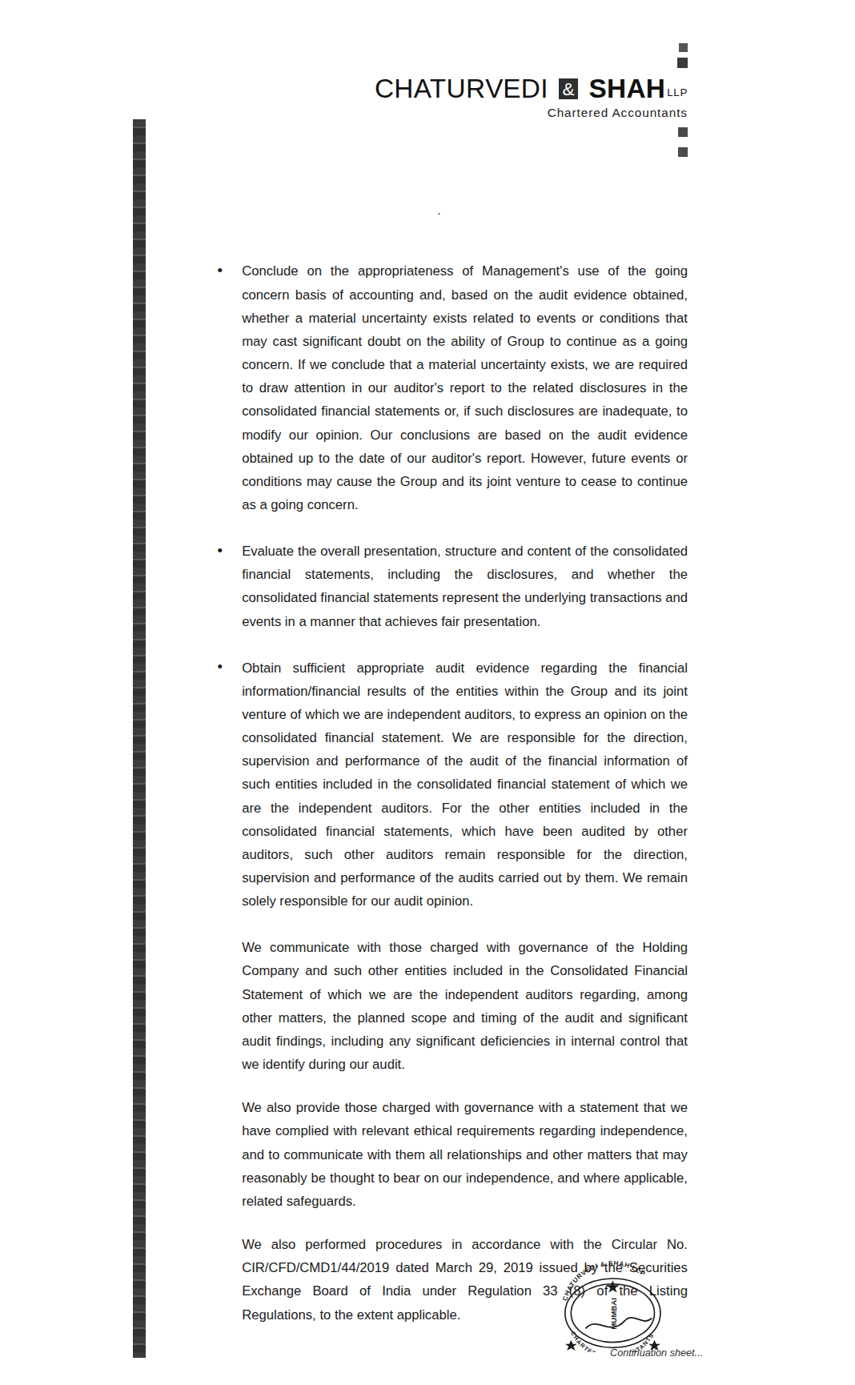CHATURVEDI & SHAH LLP
Chartered Accountants
·
Conclude on the appropriateness of Management's use of the going concern basis of accounting and, based on the audit evidence obtained, whether a material uncertainty exists related to events or conditions that may cast significant doubt on the ability of Group to continue as a going concern. If we conclude that a material uncertainty exists, we are required to draw attention in our auditor's report to the related disclosures in the consolidated financial statements or, if such disclosures are inadequate, to modify our opinion. Our conclusions are based on the audit evidence obtained up to the date of our auditor's report. However, future events or conditions may cause the Group and its joint venture to cease to continue as a going concern.
Evaluate the overall presentation, structure and content of the consolidated financial statements, including the disclosures, and whether the consolidated financial statements represent the underlying transactions and events in a manner that achieves fair presentation.
Obtain sufficient appropriate audit evidence regarding the financial information/financial results of the entities within the Group and its joint venture of which we are independent auditors, to express an opinion on the consolidated financial statement. We are responsible for the direction, supervision and performance of the audit of the financial information of such entities included in the consolidated financial statement of which we are the independent auditors. For the other entities included in the consolidated financial statements, which have been audited by other auditors, such other auditors remain responsible for the direction, supervision and performance of the audits carried out by them. We remain solely responsible for our audit opinion.
We communicate with those charged with governance of the Holding Company and such other entities included in the Consolidated Financial Statement of which we are the independent auditors regarding, among other matters, the planned scope and timing of the audit and significant audit findings, including any significant deficiencies in internal control that we identify during our audit.
We also provide those charged with governance with a statement that we have complied with relevant ethical requirements regarding independence, and to communicate with them all relationships and other matters that may reasonably be thought to bear on our independence, and where applicable, related safeguards.
We also performed procedures in accordance with the Circular No. CIR/CFD/CMD1/44/2019 dated March 29, 2019 issued by the Securities Exchange Board of India under Regulation 33 (8) of the Listing Regulations, to the extent applicable.
CHATURVEDI & SHAH LLP CHARTERED ACCOUNTANTS MUMBAI
Continuation sheet...